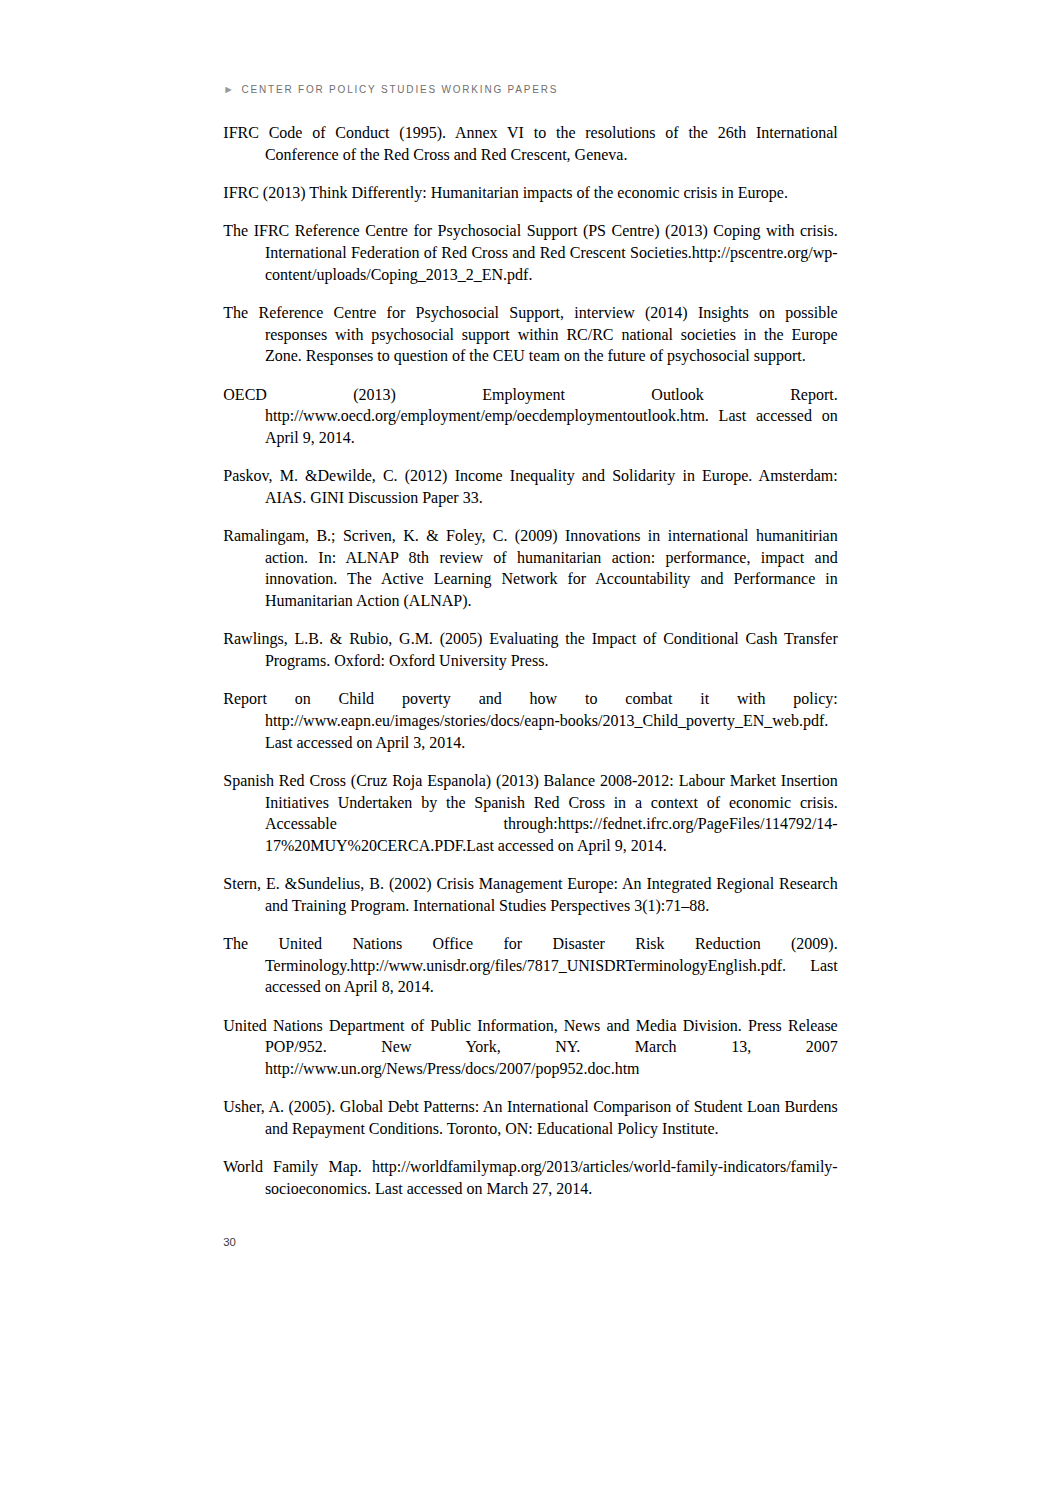►Center for Policy Studies Working Papers
IFRC Code of Conduct (1995). Annex VI to the resolutions of the 26th International Conference of the Red Cross and Red Crescent, Geneva.
IFRC (2013) Think Differently: Humanitarian impacts of the economic crisis in Europe.
The IFRC Reference Centre for Psychosocial Support (PS Centre) (2013) Coping with crisis. International Federation of Red Cross and Red Crescent Societies.http://pscentre.org/wp-content/uploads/Coping_2013_2_EN.pdf.
The Reference Centre for Psychosocial Support, interview (2014) Insights on possible responses with psychosocial support within RC/RC national societies in the Europe Zone. Responses to question of the CEU team on the future of psychosocial support.
OECD (2013) Employment Outlook Report. http://www.oecd.org/employment/emp/oecdemploymentoutlook.htm. Last accessed on April 9, 2014.
Paskov, M. &Dewilde, C. (2012) Income Inequality and Solidarity in Europe. Amsterdam: AIAS. GINI Discussion Paper 33.
Ramalingam, B.; Scriven, K. & Foley, C. (2009) Innovations in international humanitirian action. In: ALNAP 8th review of humanitarian action: performance, impact and innovation. The Active Learning Network for Accountability and Performance in Humanitarian Action (ALNAP).
Rawlings, L.B. & Rubio, G.M. (2005) Evaluating the Impact of Conditional Cash Transfer Programs. Oxford: Oxford University Press.
Report on Child poverty and how to combat it with policy: http://www.eapn.eu/images/stories/docs/eapn-books/2013_Child_poverty_EN_web.pdf. Last accessed on April 3, 2014.
Spanish Red Cross (Cruz Roja Espanola) (2013) Balance 2008-2012: Labour Market Insertion Initiatives Undertaken by the Spanish Red Cross in a context of economic crisis. Accessable through:https://fednet.ifrc.org/PageFiles/114792/14-17%20MUY%20CERCA.PDF.Last accessed on April 9, 2014.
Stern, E. &Sundelius, B. (2002) Crisis Management Europe: An Integrated Regional Research and Training Program. International Studies Perspectives 3(1):71–88.
The United Nations Office for Disaster Risk Reduction (2009). Terminology.http://www.unisdr.org/files/7817_UNISDRTerminologyEnglish.pdf. Last accessed on April 8, 2014.
United Nations Department of Public Information, News and Media Division. Press Release POP/952. New York, NY. March 13, 2007 http://www.un.org/News/Press/docs/2007/pop952.doc.htm
Usher, A. (2005). Global Debt Patterns: An International Comparison of Student Loan Burdens and Repayment Conditions. Toronto, ON: Educational Policy Institute.
World Family Map. http://worldfamilymap.org/2013/articles/world-family-indicators/family-socioeconomics. Last accessed on March 27, 2014.
30